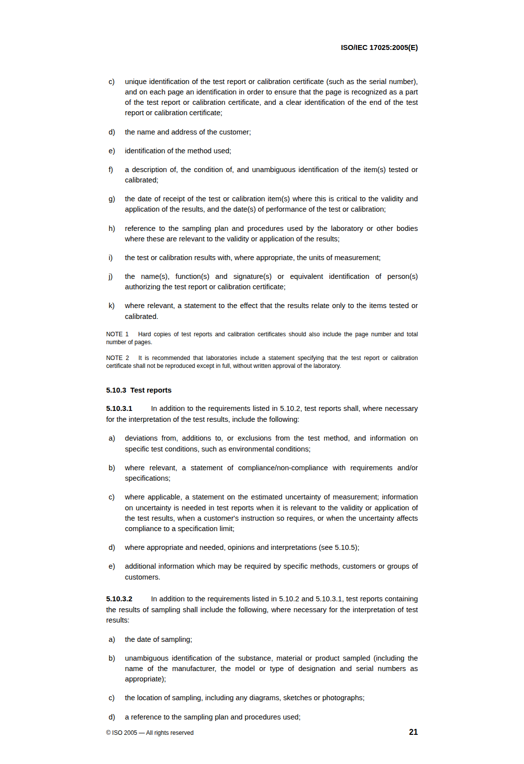ISO/IEC 17025:2005(E)
c) unique identification of the test report or calibration certificate (such as the serial number), and on each page an identification in order to ensure that the page is recognized as a part of the test report or calibration certificate, and a clear identification of the end of the test report or calibration certificate;
d) the name and address of the customer;
e) identification of the method used;
f) a description of, the condition of, and unambiguous identification of the item(s) tested or calibrated;
g) the date of receipt of the test or calibration item(s) where this is critical to the validity and application of the results, and the date(s) of performance of the test or calibration;
h) reference to the sampling plan and procedures used by the laboratory or other bodies where these are relevant to the validity or application of the results;
i) the test or calibration results with, where appropriate, the units of measurement;
j) the name(s), function(s) and signature(s) or equivalent identification of person(s) authorizing the test report or calibration certificate;
k) where relevant, a statement to the effect that the results relate only to the items tested or calibrated.
NOTE 1 Hard copies of test reports and calibration certificates should also include the page number and total number of pages.
NOTE 2 It is recommended that laboratories include a statement specifying that the test report or calibration certificate shall not be reproduced except in full, without written approval of the laboratory.
5.10.3 Test reports
5.10.3.1 In addition to the requirements listed in 5.10.2, test reports shall, where necessary for the interpretation of the test results, include the following:
a) deviations from, additions to, or exclusions from the test method, and information on specific test conditions, such as environmental conditions;
b) where relevant, a statement of compliance/non-compliance with requirements and/or specifications;
c) where applicable, a statement on the estimated uncertainty of measurement; information on uncertainty is needed in test reports when it is relevant to the validity or application of the test results, when a customer's instruction so requires, or when the uncertainty affects compliance to a specification limit;
d) where appropriate and needed, opinions and interpretations (see 5.10.5);
e) additional information which may be required by specific methods, customers or groups of customers.
5.10.3.2 In addition to the requirements listed in 5.10.2 and 5.10.3.1, test reports containing the results of sampling shall include the following, where necessary for the interpretation of test results:
a) the date of sampling;
b) unambiguous identification of the substance, material or product sampled (including the name of the manufacturer, the model or type of designation and serial numbers as appropriate);
c) the location of sampling, including any diagrams, sketches or photographs;
d) a reference to the sampling plan and procedures used;
© ISO 2005 — All rights reserved 21